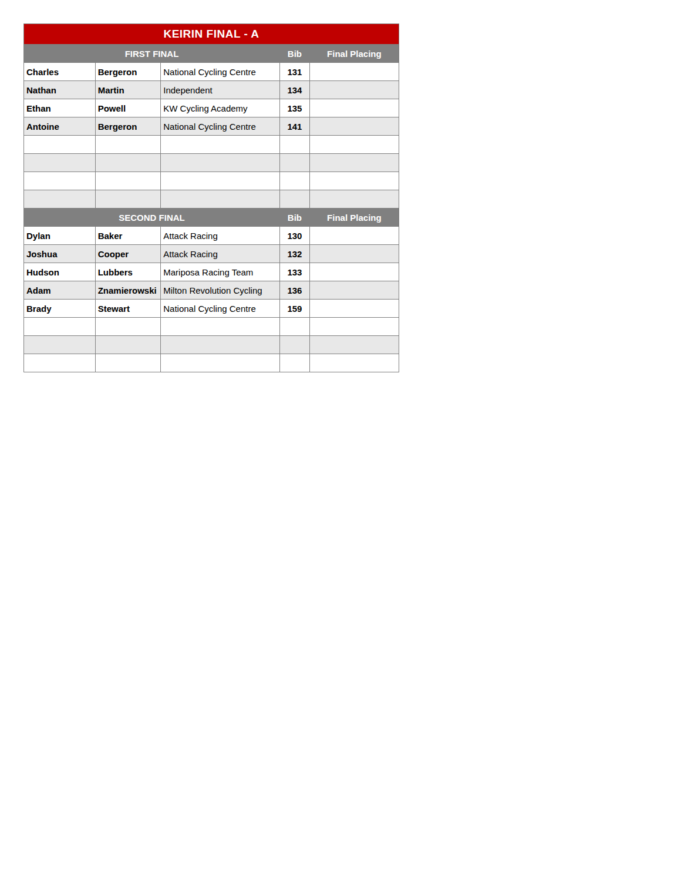| KEIRIN FINAL - A |
| FIRST FINAL | Bib | Final Placing |
| Charles | Bergeron | National Cycling Centre | 131 | |
| Nathan | Martin | Independent | 134 | |
| Ethan | Powell | KW Cycling Academy | 135 | |
| Antoine | Bergeron | National Cycling Centre | 141 | |
| SECOND FINAL | Bib | Final Placing |
| Dylan | Baker | Attack Racing | 130 | |
| Joshua | Cooper | Attack Racing | 132 | |
| Hudson | Lubbers | Mariposa Racing Team | 133 | |
| Adam | Znamierowski | Milton Revolution Cycling | 136 | |
| Brady | Stewart | National Cycling Centre | 159 | |